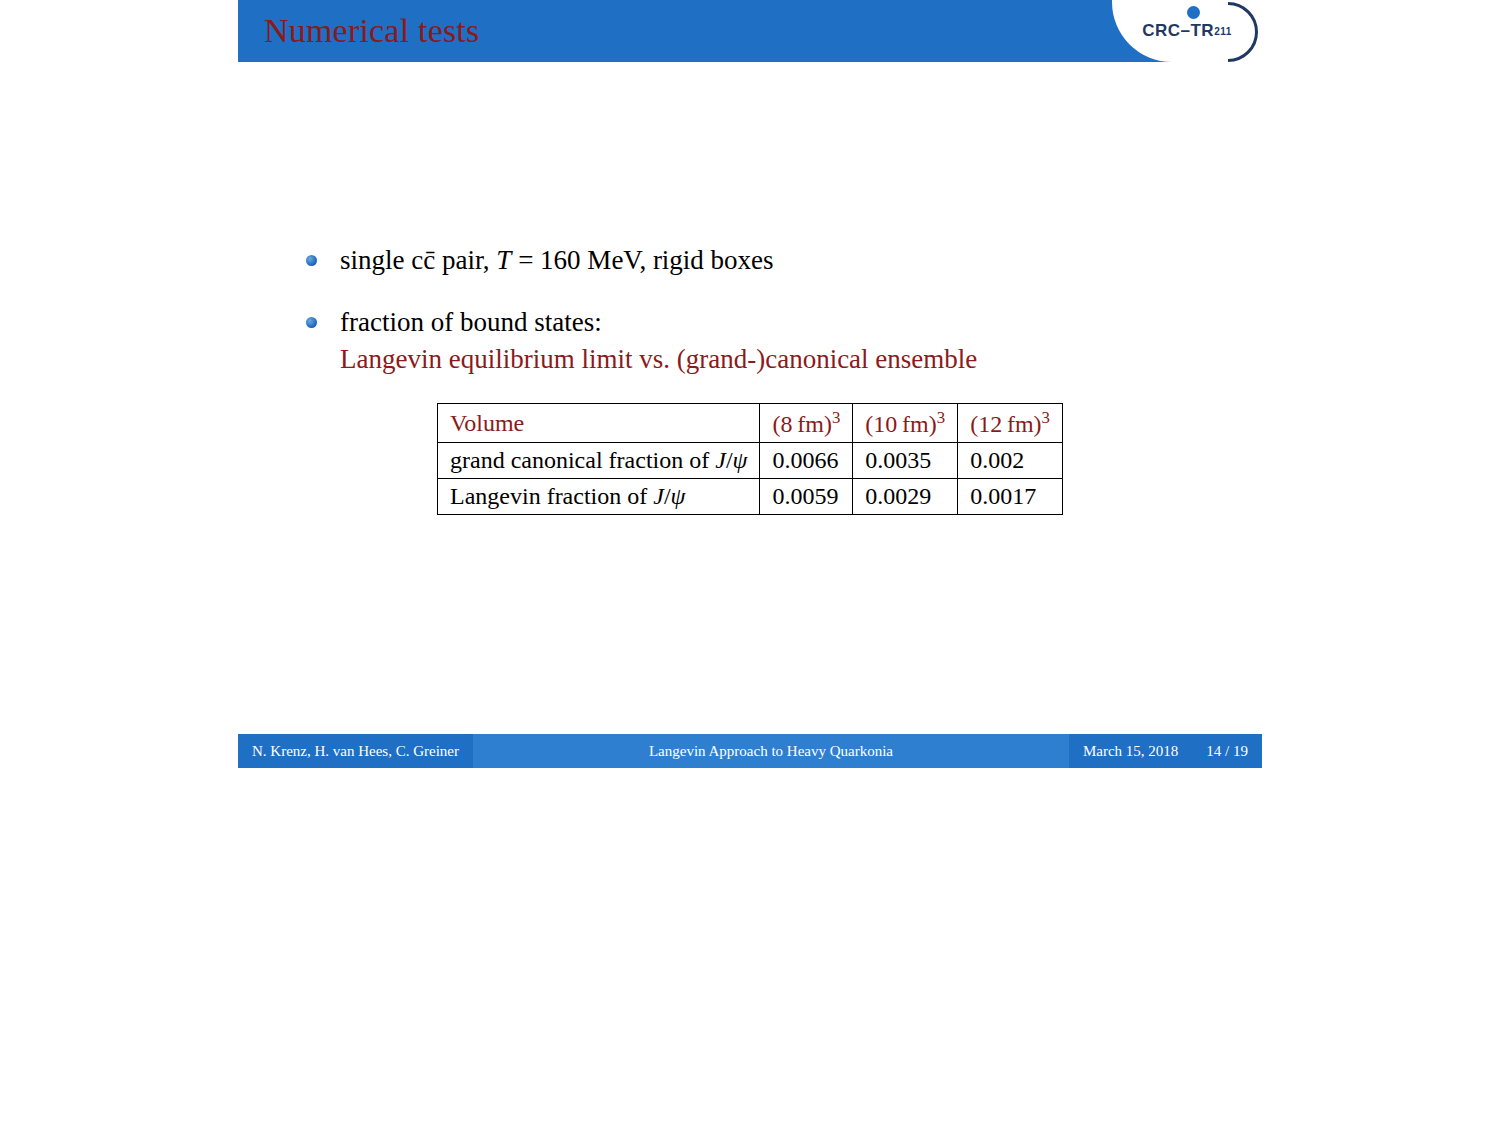Numerical tests
CRC–TR211
single cc̄ pair, T = 160 MeV, rigid boxes
fraction of bound states:
Langevin equilibrium limit vs. (grand-)canonical ensemble
| Volume | (8 fm) 3 | (10 fm) 3 | (12 fm) 3 |
| --- | --- | --- | --- |
| grand canonical fraction of J / ψ | 0.0066 | 0.0035 | 0.002 |
| Langevin fraction of J / ψ | 0.0059 | 0.0029 | 0.0017 |
N. Krenz, H. van Hees, C. Greiner
Langevin Approach to Heavy Quarkonia
March 15, 2018
14 / 19